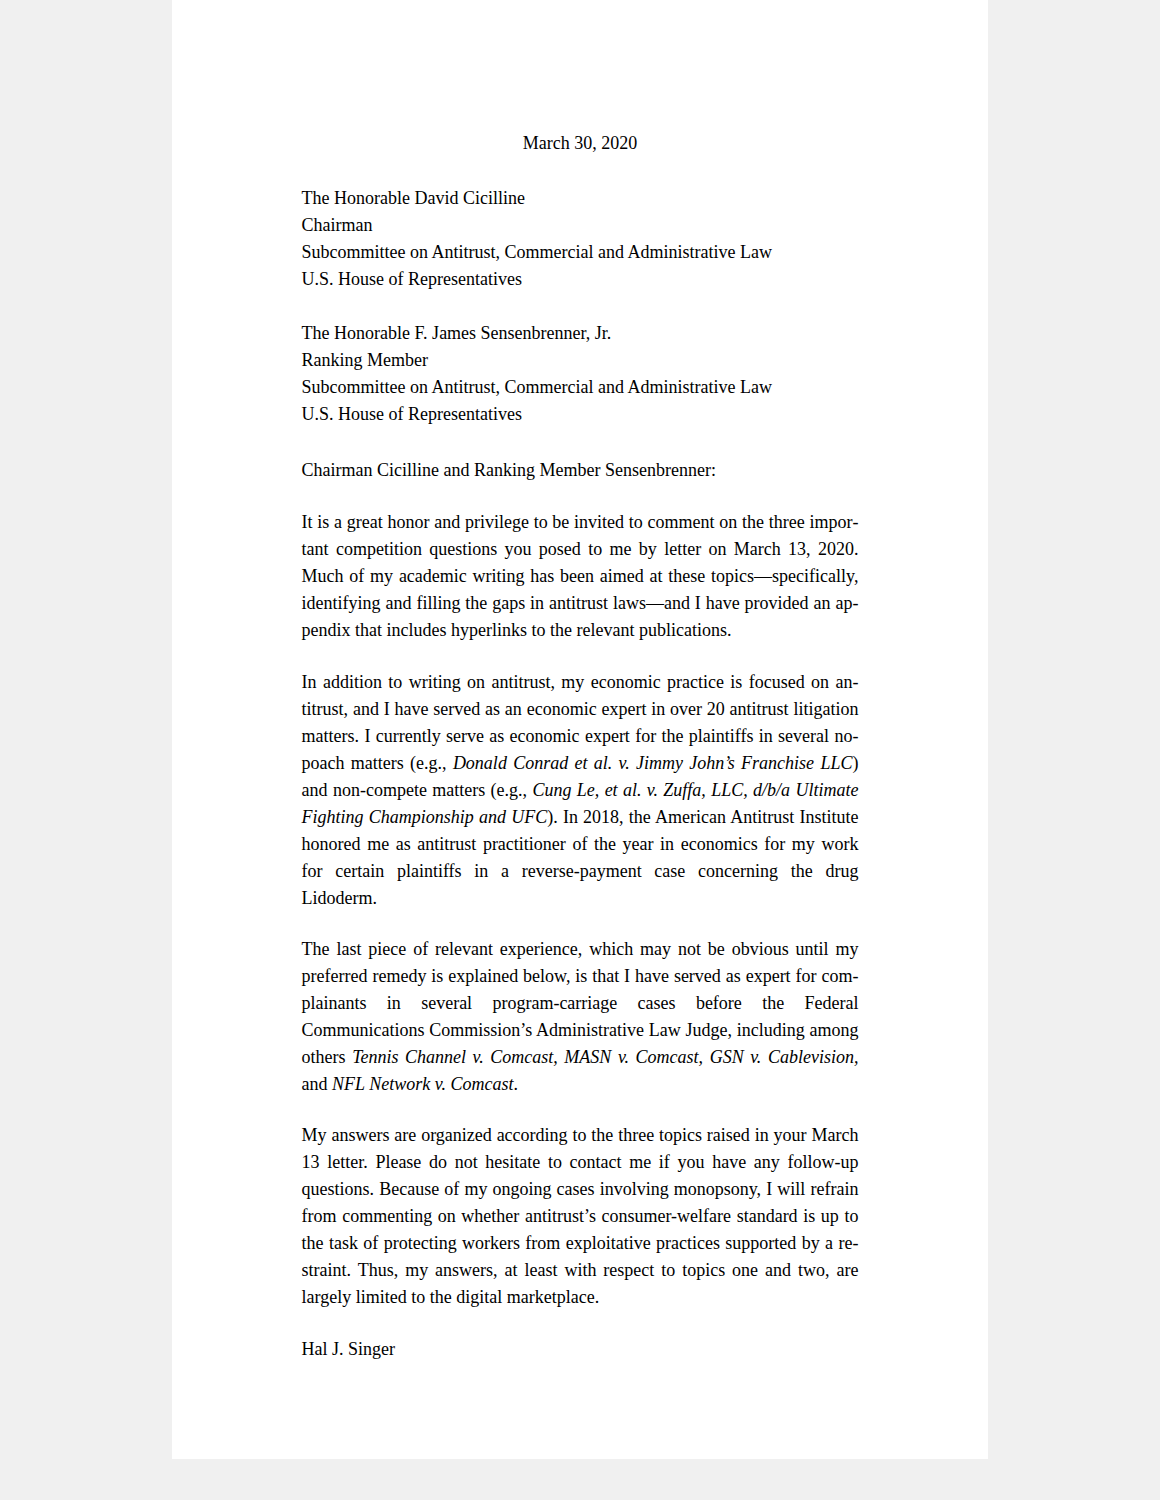March 30, 2020
The Honorable David Cicilline
Chairman
Subcommittee on Antitrust, Commercial and Administrative Law
U.S. House of Representatives
The Honorable F. James Sensenbrenner, Jr.
Ranking Member
Subcommittee on Antitrust, Commercial and Administrative Law
U.S. House of Representatives
Chairman Cicilline and Ranking Member Sensenbrenner:
It is a great honor and privilege to be invited to comment on the three important competition questions you posed to me by letter on March 13, 2020. Much of my academic writing has been aimed at these topics—specifically, identifying and filling the gaps in antitrust laws—and I have provided an appendix that includes hyperlinks to the relevant publications.
In addition to writing on antitrust, my economic practice is focused on antitrust, and I have served as an economic expert in over 20 antitrust litigation matters. I currently serve as economic expert for the plaintiffs in several no-poach matters (e.g., Donald Conrad et al. v. Jimmy John’s Franchise LLC) and non-compete matters (e.g., Cung Le, et al. v. Zuffa, LLC, d/b/a Ultimate Fighting Championship and UFC). In 2018, the American Antitrust Institute honored me as antitrust practitioner of the year in economics for my work for certain plaintiffs in a reverse-payment case concerning the drug Lidoderm.
The last piece of relevant experience, which may not be obvious until my preferred remedy is explained below, is that I have served as expert for complainants in several program-carriage cases before the Federal Communications Commission’s Administrative Law Judge, including among others Tennis Channel v. Comcast, MASN v. Comcast, GSN v. Cablevision, and NFL Network v. Comcast.
My answers are organized according to the three topics raised in your March 13 letter. Please do not hesitate to contact me if you have any follow-up questions. Because of my ongoing cases involving monopsony, I will refrain from commenting on whether antitrust’s consumer-welfare standard is up to the task of protecting workers from exploitative practices supported by a restraint. Thus, my answers, at least with respect to topics one and two, are largely limited to the digital marketplace.
Hal J. Singer